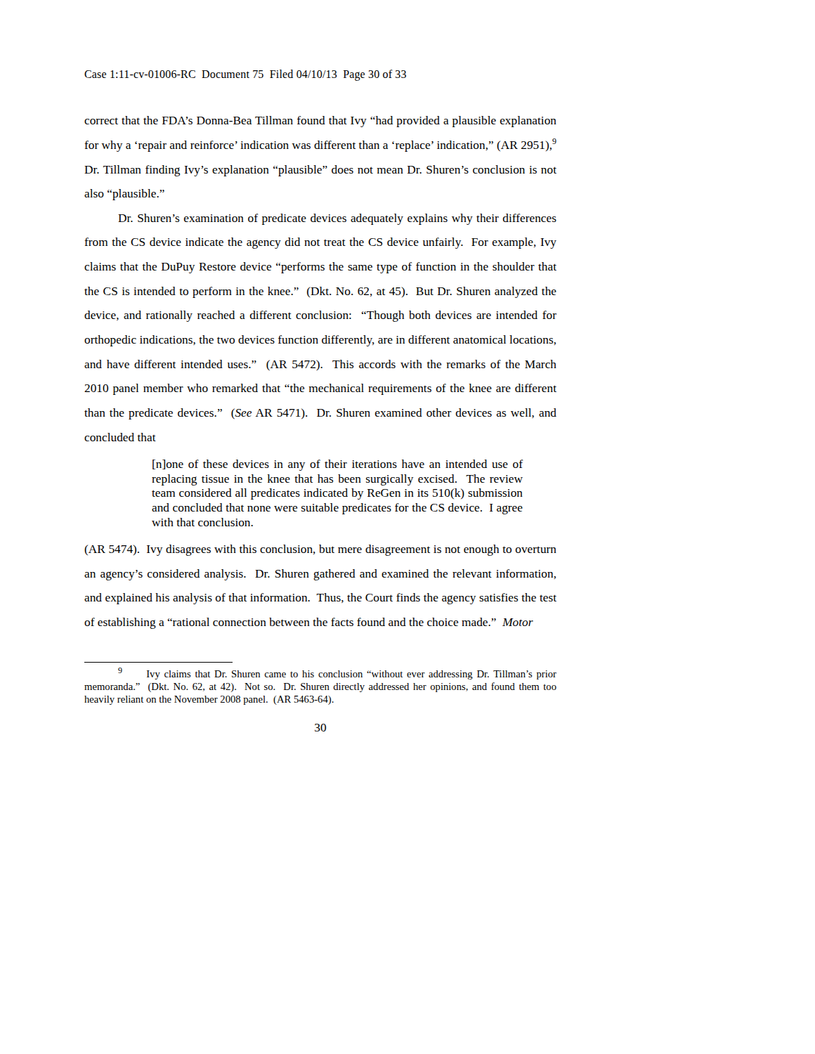Case 1:11-cv-01006-RC Document 75 Filed 04/10/13 Page 30 of 33
correct that the FDA’s Donna-Bea Tillman found that Ivy “had provided a plausible explanation for why a ‘repair and reinforce’ indication was different than a ‘replace’ indication,” (AR 2951),9 Dr. Tillman finding Ivy’s explanation “plausible” does not mean Dr. Shuren’s conclusion is not also “plausible.”
Dr. Shuren’s examination of predicate devices adequately explains why their differences from the CS device indicate the agency did not treat the CS device unfairly. For example, Ivy claims that the DuPuy Restore device “performs the same type of function in the shoulder that the CS is intended to perform in the knee.” (Dkt. No. 62, at 45). But Dr. Shuren analyzed the device, and rationally reached a different conclusion: “Though both devices are intended for orthopedic indications, the two devices function differently, are in different anatomical locations, and have different intended uses.” (AR 5472). This accords with the remarks of the March 2010 panel member who remarked that “the mechanical requirements of the knee are different than the predicate devices.” (See AR 5471). Dr. Shuren examined other devices as well, and concluded that
[n]one of these devices in any of their iterations have an intended use of replacing tissue in the knee that has been surgically excised. The review team considered all predicates indicated by ReGen in its 510(k) submission and concluded that none were suitable predicates for the CS device. I agree with that conclusion.
(AR 5474). Ivy disagrees with this conclusion, but mere disagreement is not enough to overturn an agency’s considered analysis. Dr. Shuren gathered and examined the relevant information, and explained his analysis of that information. Thus, the Court finds the agency satisfies the test of establishing a “rational connection between the facts found and the choice made.” Motor
9 Ivy claims that Dr. Shuren came to his conclusion “without ever addressing Dr. Tillman’s prior memoranda.” (Dkt. No. 62, at 42). Not so. Dr. Shuren directly addressed her opinions, and found them too heavily reliant on the November 2008 panel. (AR 5463-64).
30